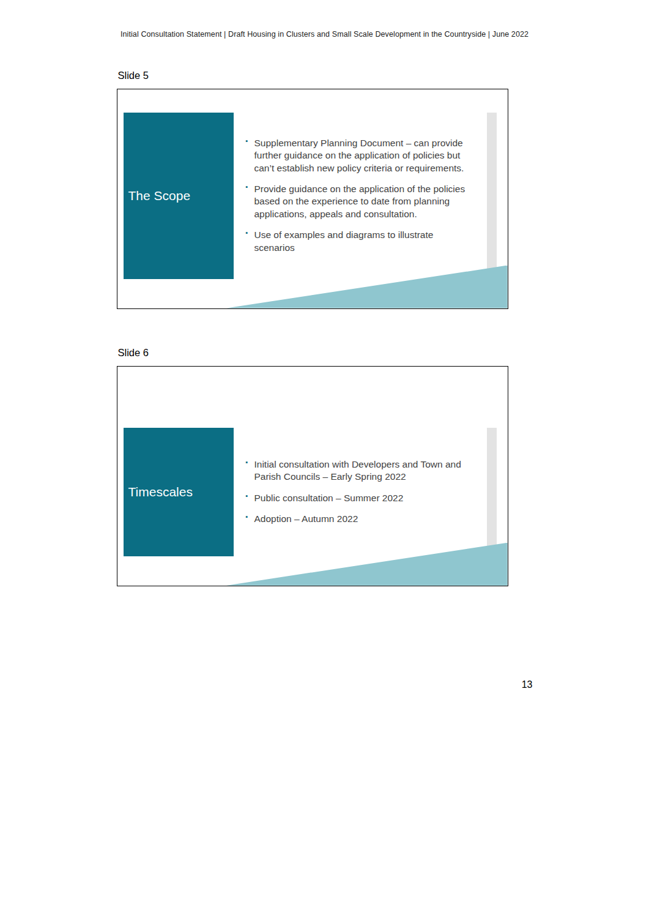Initial Consultation Statement | Draft Housing in Clusters and Small Scale Development in the Countryside | June 2022
Slide 5
The Scope
Supplementary Planning Document – can provide further guidance on the application of policies but can’t establish new policy criteria or requirements.
Provide guidance on the application of the policies based on the experience to date from planning applications, appeals and consultation.
Use of examples and diagrams to illustrate scenarios
Slide 6
Timescales
Initial consultation with Developers and Town and Parish Councils – Early Spring 2022
Public consultation – Summer 2022
Adoption – Autumn 2022
13